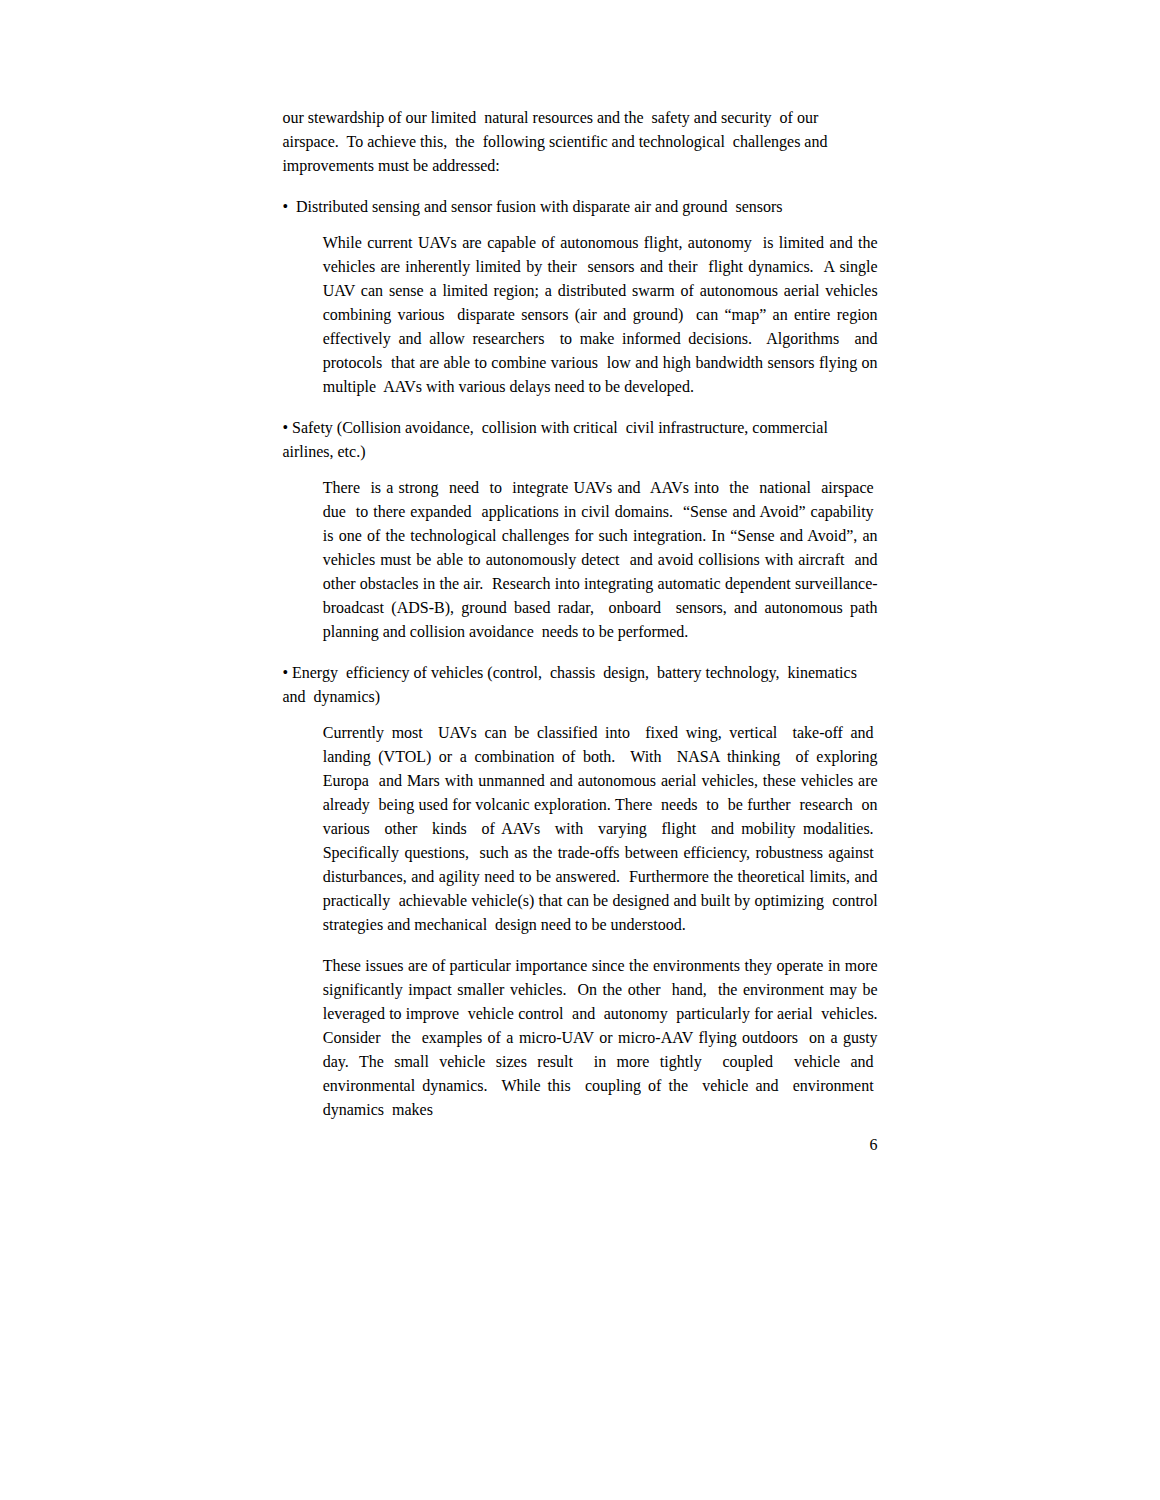our stewardship of our limited natural resources and the safety and security of our airspace. To achieve this, the following scientific and technological challenges and improvements must be addressed:
• Distributed sensing and sensor fusion with disparate air and ground sensors
While current UAVs are capable of autonomous flight, autonomy is limited and the vehicles are inherently limited by their sensors and their flight dynamics. A single UAV can sense a limited region; a distributed swarm of autonomous aerial vehicles combining various disparate sensors (air and ground) can “map” an entire region effectively and allow researchers to make informed decisions. Algorithms and protocols that are able to combine various low and high bandwidth sensors flying on multiple AAVs with various delays need to be developed.
• Safety (Collision avoidance, collision with critical civil infrastructure, commercial airlines, etc.)
There is a strong need to integrate UAVs and AAVs into the national airspace due to there expanded applications in civil domains. “Sense and Avoid” capability is one of the technological challenges for such integration. In “Sense and Avoid”, an vehicles must be able to autonomously detect and avoid collisions with aircraft and other obstacles in the air. Research into integrating automatic dependent surveillance-broadcast (ADS-B), ground based radar, onboard sensors, and autonomous path planning and collision avoidance needs to be performed.
• Energy efficiency of vehicles (control, chassis design, battery technology, kinematics and dynamics)
Currently most UAVs can be classified into fixed wing, vertical take-off and landing (VTOL) or a combination of both. With NASA thinking of exploring Europa and Mars with unmanned and autonomous aerial vehicles, these vehicles are already being used for volcanic exploration. There needs to be further research on various other kinds of AAVs with varying flight and mobility modalities. Specifically questions, such as the trade-offs between efficiency, robustness against disturbances, and agility need to be answered. Furthermore the theoretical limits, and practically achievable vehicle(s) that can be designed and built by optimizing control strategies and mechanical design need to be understood.
These issues are of particular importance since the environments they operate in more significantly impact smaller vehicles. On the other hand, the environment may be leveraged to improve vehicle control and autonomy particularly for aerial vehicles. Consider the examples of a micro-UAV or micro-AAV flying outdoors on a gusty day. The small vehicle sizes result in more tightly coupled vehicle and environmental dynamics. While this coupling of the vehicle and environment dynamics makes
6